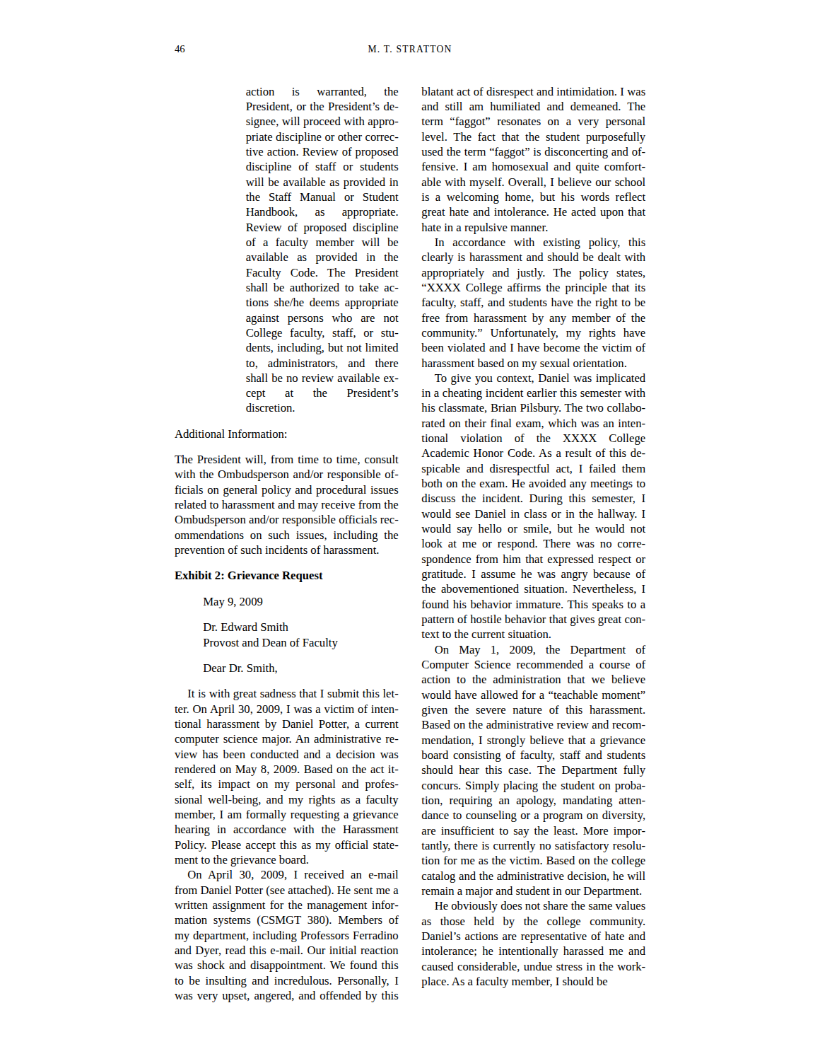46
M. T. Stratton
action is warranted, the President, or the President’s designee, will proceed with appropriate discipline or other corrective action. Review of proposed discipline of staff or students will be available as provided in the Staff Manual or Student Handbook, as appropriate. Review of proposed discipline of a faculty member will be available as provided in the Faculty Code. The President shall be authorized to take actions she/he deems appropriate against persons who are not College faculty, staff, or students, including, but not limited to, administrators, and there shall be no review available except at the President’s discretion.
Additional Information:
The President will, from time to time, consult with the Ombudsperson and/or responsible officials on general policy and procedural issues related to harassment and may receive from the Ombudsperson and/or responsible officials recommendations on such issues, including the prevention of such incidents of harassment.
Exhibit 2: Grievance Request
May 9, 2009
Dr. Edward Smith
Provost and Dean of Faculty
Dear Dr. Smith,
It is with great sadness that I submit this letter. On April 30, 2009, I was a victim of intentional harassment by Daniel Potter, a current computer science major. An administrative review has been conducted and a decision was rendered on May 8, 2009. Based on the act itself, its impact on my personal and professional well-being, and my rights as a faculty member, I am formally requesting a grievance hearing in accordance with the Harassment Policy. Please accept this as my official statement to the grievance board.
On April 30, 2009, I received an e-mail from Daniel Potter (see attached). He sent me a written assignment for the management information systems (CSMGT 380). Members of my department, including Professors Ferradino and Dyer, read this e-mail. Our initial reaction was shock and disappointment. We found this to be insulting and incredulous. Personally, I was very upset, angered, and offended by this blatant act of disrespect and intimidation. I was and still am humiliated and demeaned. The term “faggot” resonates on a very personal level. The fact that the student purposefully used the term “faggot” is disconcerting and offensive. I am homosexual and quite comfortable with myself. Overall, I believe our school is a welcoming home, but his words reflect great hate and intolerance. He acted upon that hate in a repulsive manner.
In accordance with existing policy, this clearly is harassment and should be dealt with appropriately and justly. The policy states, “XXXX College affirms the principle that its faculty, staff, and students have the right to be free from harassment by any member of the community.” Unfortunately, my rights have been violated and I have become the victim of harassment based on my sexual orientation.
To give you context, Daniel was implicated in a cheating incident earlier this semester with his classmate, Brian Pilsbury. The two collaborated on their final exam, which was an intentional violation of the XXXX College Academic Honor Code. As a result of this despicable and disrespectful act, I failed them both on the exam. He avoided any meetings to discuss the incident. During this semester, I would see Daniel in class or in the hallway. I would say hello or smile, but he would not look at me or respond. There was no correspondence from him that expressed respect or gratitude. I assume he was angry because of the abovementioned situation. Nevertheless, I found his behavior immature. This speaks to a pattern of hostile behavior that gives great context to the current situation.
On May 1, 2009, the Department of Computer Science recommended a course of action to the administration that we believe would have allowed for a “teachable moment” given the severe nature of this harassment. Based on the administrative review and recommendation, I strongly believe that a grievance board consisting of faculty, staff and students should hear this case. The Department fully concurs. Simply placing the student on probation, requiring an apology, mandating attendance to counseling or a program on diversity, are insufficient to say the least. More importantly, there is currently no satisfactory resolution for me as the victim. Based on the college catalog and the administrative decision, he will remain a major and student in our Department.
He obviously does not share the same values as those held by the college community. Daniel’s actions are representative of hate and intolerance; he intentionally harassed me and caused considerable, undue stress in the workplace. As a faculty member, I should be